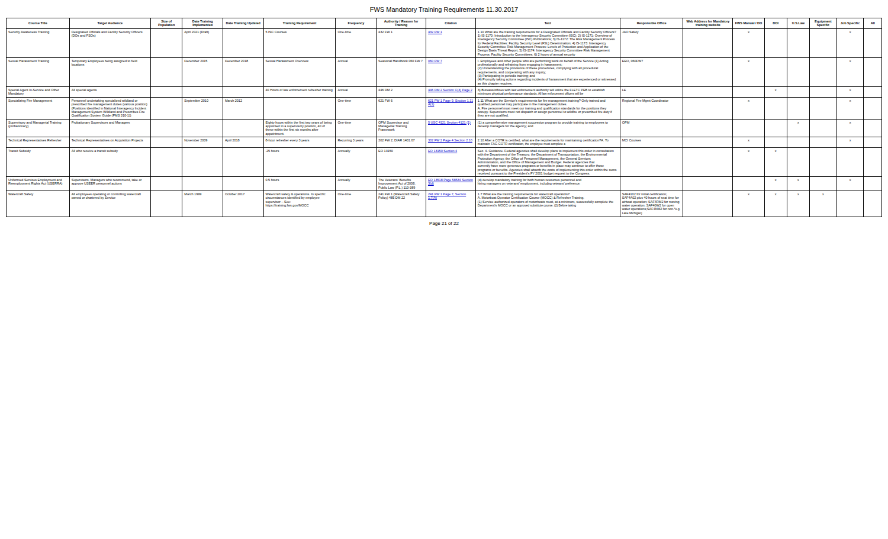FWS Mandatory Training Requirements 11.30.2017
| Course Title | Target Audience | Size of Population | Date Training Implemented | Date Training Updated | Training Requirement | Frequency | Authority / Reason for Training | Citation | Text | Responsible Office | Web Address for Mandatory training website | FWS Manual / DO | DOI | U.S.Law | Equipment Specific | Job Specific | All |
| --- | --- | --- | --- | --- | --- | --- | --- | --- | --- | --- | --- | --- | --- | --- | --- | --- | --- |
| Security Awareness Training | Designated Officials and Facility Security Officers (DOs and FSOs) | | April 2021 (Draft) | | 5 ISC Courses | One-time | 432 FW 1 | 432 FW 1 | 1.10 What are the training requirements for a Designated Officials and Facility Security Officers? 1) IS-1170: Introduction to the Interagency Security Committee (ISC); 2) IS-1171: Overview of Interagency Security Committee (ISC) Publications; 3) IS-1172: The Risk Management Process for Federal Facilities: Facility Security Level (FSL) Determination; 4) IS-1173: Interagency Security Committee Risk Management Process: Levels of Protection and Application of the Design Basis Threat Report; 5) IS-1174: Interagency Security Committee Risk Management Process: Facility Security Committees; 6) 2 hours of annual security | JAO Safety | | x | | | | x | |
| Sexual Harassment Training | Temporary Employees being assigned to field locations | | December 2015 | December 2018 | Sexual Harassment Overview | Annual | Seasonal Handbook 060 FW 7 | 060 FW 7 | I. Employees and other people who are performing work on behalf of the Service (1) Acting professionally and refraining from engaging in harassment; (2) Understanding the provisions of these procedures, complying with all procedural requirements, and cooperating with any inquiry; (3) Participating in periodic training; and (4) Promptly taking actions regarding incidents of harassment that are experienced or witnessed as this chapter requires. | EEO, 060FW7 | | x | | | | x | |
| Special Agent In-Service and Other Mandatory | All special agents | | | | 40 Hours of law enforcement refresher training | Annual | 446 DM 2 | 446 DM 2 Section C(3) Page 2 | 3) Bureaus/offices with law enforcement authority will utilize the FLETC PEB to establish minimum physical performance standards. All law enforcement officers will be | LE | | | x | | | x | |
| Specializing Fire Management | Personnel undertaking specialized wildland or prescribed fire management duties (various position) (Positions identified in National Interagency Incident Management System Wildland and Prescribes Fire Qualification System Guide (PMS 310-1)) | | September 2010 | March 2012 | | One-time | 621 FW 6 | 621 FW 1 Page 9, Section 1.11 A(1) | 1.11 What are the Service's requirements for fire management training? Only trained and qualified personnel may participate in fire management duties. A. Fire personnel must meet our training and qualification standards for the positions they occupy. Supervisors must not dispatch or assign personnel to wildfire or prescribed fire duty if they are not qualified. | Regional Fire Mgmt Coordinator | | x | | | | x | |
| Supervisory and Managerial Training (probationary) | Probationary Supervisors and Managers | | | | Eighty hours within the first two years of being appointed to a supervisory position, 40 of these within the first six months after appointment. | One-time | OPM Supervisor and Managerial Training Framework | 5 USC 4121 Section 4121 (1) | (1) a comprehensive management succession program to provide training to employees to develop managers for the agency; and | OPM | | | | x | | x | |
| Technical Representatives Refresher | Technical Representatives on Acquisition Projects | | November 2009 | April 2018 | 8-hour refresher every 3 years | Recurring 3 years | 302 FW 2; DIAR 1401.67 | 302 FW 2 Page 4 Section 2.10 | 2.10 After a COTR is certified, what are the requirements for maintaining certification?A. To maintain FAC-COTR certification, the employee must complete a | MCI Courses | | x | | | | x | |
| Transit Subsidy | All who receive a transit subsidy | | | | .25 hours | Annually | EO 13150 | EO 13150 Section 4 | Sec. 4. Guidance. Federal agencies shall develop plans to implement this order in consultation with the Department of the Treasury, the Department of Transportation, the Environmental Protection Agency, the Office of Personnel Management, the General Services Administration, and the Office of Management and Budget. Federal agencies that currently have more generous programs or benefits in place may continue to offer those programs or benefits. Agencies shall absorb the costs of implementing this order within the sums received pursuant to the President's FY 2001 budget request to the Congress. | | | x | x | | | | |
| Uniformed Services Employment and Reemployment Rights Act (USERRA) | Supervisors, Managers who recommend, take or approve USEER personnel actions | | | | 0.5 hours | Annually | The Veterans' Benefits Improvement Act of 2008, Public Law (P.L.) 110-389 | EO 13518 Page 58534 Section 3(d) | (d) develop mandatory training for both human resources personnel and hiring managers on veterans' employment, including veterans' preference; | | | | x | x | | x | |
| Watercraft Safety | All employees operating or controlling watercraft owned or chartered by Service | | March 1999 | October 2017 | Watercraft safety & operations. In specific circumstances identified by employee supervisor – See: https://training.fws.gov/MOCC | One-time | 241 FW 1 (Watercraft Safety Policy) 485 DM 22 | 241 FW 1 Page 7, Section 1.7(A) | 1.7 What are the training requirements for watercraft operators? A. Motorboat Operator Certification Course (MOCC) & Refresher Training. (1) Service-authorized operators of motorboats must, at a minimum, successfully complete the Department's MOCC or an approved substitute course. (2) Before taking | SAF4102 for initial certification; SAF4A02 plus 40 hours of seat time for airboat operation; SAF4RM2 for moving water operation; SAF40W2 for open water operations;SAF4NM2 for non- *e.g. Lake Michigan) | | x | x | x | x | | |
Page 21 of 22